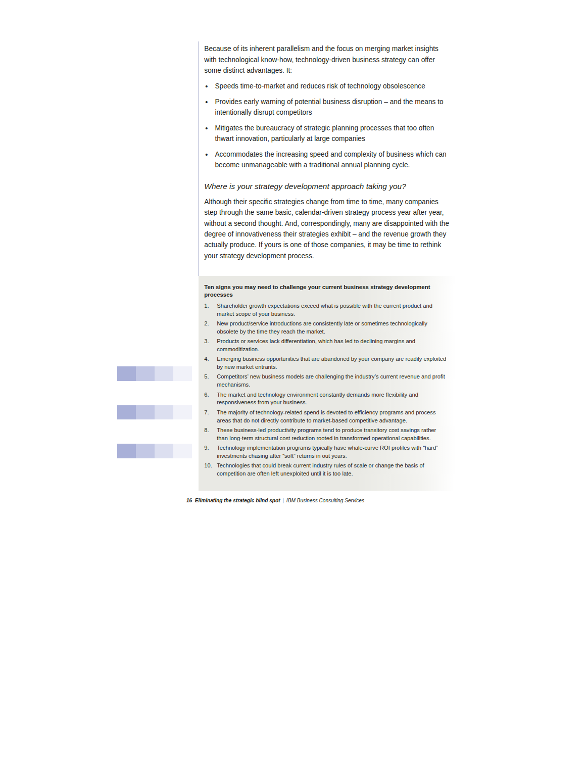Because of its inherent parallelism and the focus on merging market insights with technological know-how, technology-driven business strategy can offer some distinct advantages. It:
Speeds time-to-market and reduces risk of technology obsolescence
Provides early warning of potential business disruption – and the means to intentionally disrupt competitors
Mitigates the bureaucracy of strategic planning processes that too often thwart innovation, particularly at large companies
Accommodates the increasing speed and complexity of business which can become unmanageable with a traditional annual planning cycle.
Where is your strategy development approach taking you?
Although their specific strategies change from time to time, many companies step through the same basic, calendar-driven strategy process year after year, without a second thought. And, correspondingly, many are disappointed with the degree of innovativeness their strategies exhibit – and the revenue growth they actually produce. If yours is one of those companies, it may be time to rethink your strategy development process.
Ten signs you may need to challenge your current business strategy development processes
Shareholder growth expectations exceed what is possible with the current product and market scope of your business.
New product/service introductions are consistently late or sometimes technologically obsolete by the time they reach the market.
Products or services lack differentiation, which has led to declining margins and commoditization.
Emerging business opportunities that are abandoned by your company are readily exploited by new market entrants.
Competitors’ new business models are challenging the industry’s current revenue and profit mechanisms.
The market and technology environment constantly demands more flexibility and responsiveness from your business.
The majority of technology-related spend is devoted to efficiency programs and process areas that do not directly contribute to market-based competitive advantage.
These business-led productivity programs tend to produce transitory cost savings rather than long-term structural cost reduction rooted in transformed operational capabilities.
Technology implementation programs typically have whale-curve ROI profiles with “hard” investments chasing after “soft” returns in out years.
Technologies that could break current industry rules of scale or change the basis of competition are often left unexploited until it is too late.
16 Eliminating the strategic blind spot|IBM Business Consulting Services